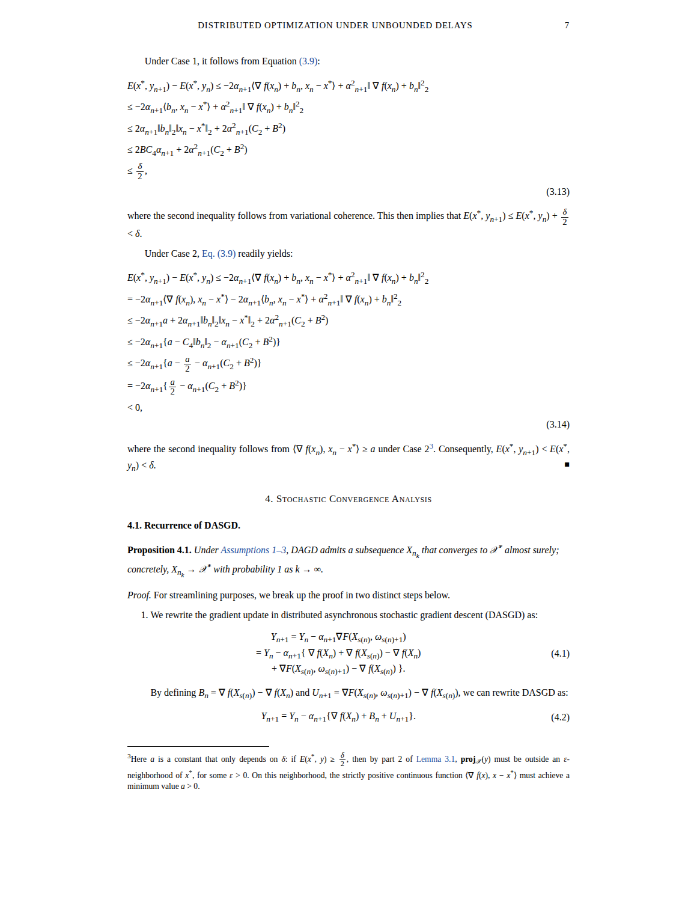DISTRIBUTED OPTIMIZATION UNDER UNBOUNDED DELAYS 7
Under Case 1, it follows from Equation (3.9):
E(x*, yn+1) − E(x*, yn) ≤ −2αn+1⟨∇ f(xn) + bn, xn − x*⟩ + α2n+1‖ ∇ f(xn) + bn‖22
≤ −2αn+1⟨bn, xn − x*⟩ + α2n+1‖ ∇ f(xn) + bn‖22
≤ 2αn+1‖bn‖2‖xn − x*‖2 + 2α2n+1(C2 + B2)
≤ 2BC4αn+1 + 2α2n+1(C2 + B2)
≤ δ 2,
(3.13)
where the second inequality follows from variational coherence. This then implies that E(x*, yn+1) ≤ E(x*, yn) + δ 2 < δ.
Under Case 2, Eq. (3.9) readily yields:
E(x*, yn+1) − E(x*, yn) ≤ −2αn+1⟨∇ f(xn) + bn, xn − x*⟩ + α2n+1‖ ∇ f(xn) + bn‖22
= −2αn+1⟨∇ f(xn), xn − x*⟩ − 2αn+1⟨bn, xn − x*⟩ + α2n+1‖ ∇ f(xn) + bn‖22
≤ −2αn+1a + 2αn+1‖bn‖2‖xn − x*‖2 + 2α2n+1(C2 + B2)
≤ −2αn+1{a − C4‖bn‖2 − αn+1(C2 + B2)}
≤ −2αn+1{a − a 2 − αn+1(C2 + B2)}
= −2αn+1{a 2 − αn+1(C2 + B2)}
< 0,
(3.14)
where the second inequality follows from ⟨∇ f(xn), xn − x*⟩ ≥ a under Case 23. Consequently, E(x*, yn+1) < E(x*, yn) < δ. ■
4. Stochastic Convergence Analysis
4.1. Recurrence of DASGD.
Proposition 4.1. Under Assumptions 1–3, DAGD admits a subsequence Xnk that converges to 𝒳* almost surely; concretely, Xnk → 𝒳* with probability 1 as k → ∞.
Proof. For streamlining purposes, we break up the proof in two distinct steps below.
We rewrite the gradient update in distributed asynchronous stochastic gradient descent (DASGD) as:
Yn+1 = Yn − αn+1∇F(Xs(n), ωs(n)+1)
= Yn − αn+1{ ∇ f(Xn) + ∇ f(Xs(n)) − ∇ f(Xn)
+ ∇F(Xs(n), ωs(n)+1) − ∇ f(Xs(n)) }.
(4.1)
By defining Bn = ∇ f(Xs(n)) − ∇ f(Xn) and Un+1 = ∇F(Xs(n), ωs(n)+1) − ∇ f(Xs(n)), we can rewrite DASGD as:
Yn+1 = Yn − αn+1{∇ f(Xn) + Bn + Un+1}.
(4.2)
3Here a is a constant that only depends on δ: if E(x*, y) ≥ δ 2, then by part 2 of Lemma 3.1, proj𝒳(y) must be outside an ε-neighborhood of x*, for some ε > 0. On this neighborhood, the strictly positive continuous function ⟨∇ f(x), x − x*⟩ must achieve a minimum value a > 0.